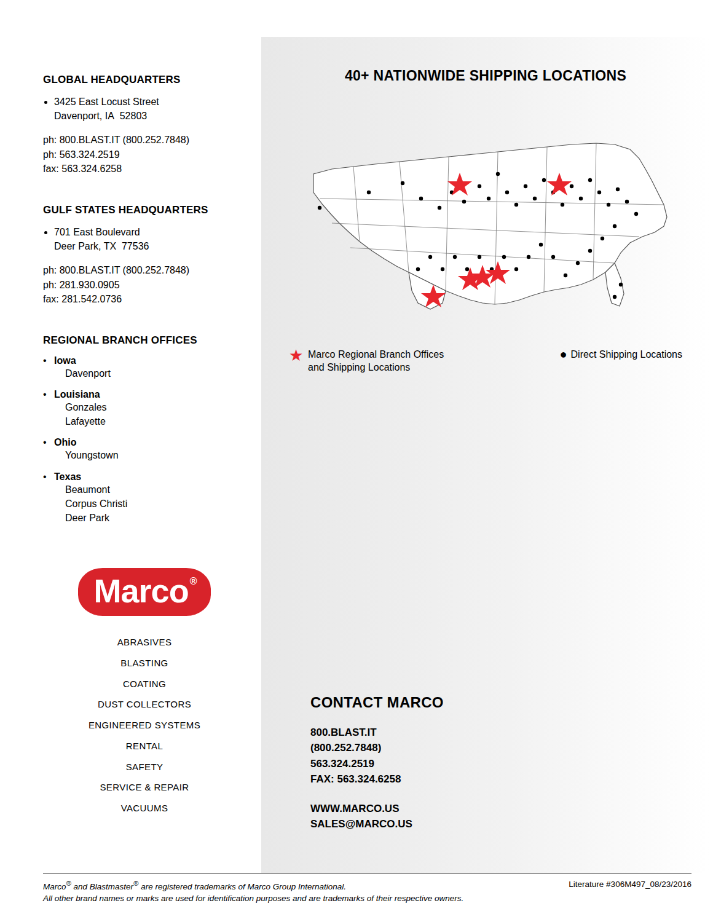GLOBAL HEADQUARTERS
3425 East Locust Street
Davenport, IA 52803
ph: 800.BLAST.IT (800.252.7848)
ph: 563.324.2519
fax: 563.324.6258
GULF STATES HEADQUARTERS
701 East Boulevard
Deer Park, TX 77536
ph: 800.BLAST.IT (800.252.7848)
ph: 281.930.0905
fax: 281.542.0736
REGIONAL BRANCH OFFICES
•Iowa
Davenport
•Louisiana
Gonzales
Lafayette
•Ohio
Youngstown
•Texas
Beaumont
Corpus Christi
Deer Park
Marco®
ABRASIVES
BLASTING
COATING
DUST COLLECTORS
ENGINEERED SYSTEMS
RENTAL
SAFETY
SERVICE & REPAIR
VACUUMS
40+ NATIONWIDE SHIPPING LOCATIONS
★ Marco Regional Branch Offices
and Shipping Locations
● Direct Shipping Locations
CONTACT MARCO
800.BLAST.IT
(800.252.7848)
563.324.2519
FAX: 563.324.6258
WWW.MARCO.US
SALES@MARCO.US
Marco® and Blastmaster® are registered trademarks of Marco Group International.
All other brand names or marks are used for identification purposes and are trademarks of their respective owners.
Literature #306M497_08/23/2016